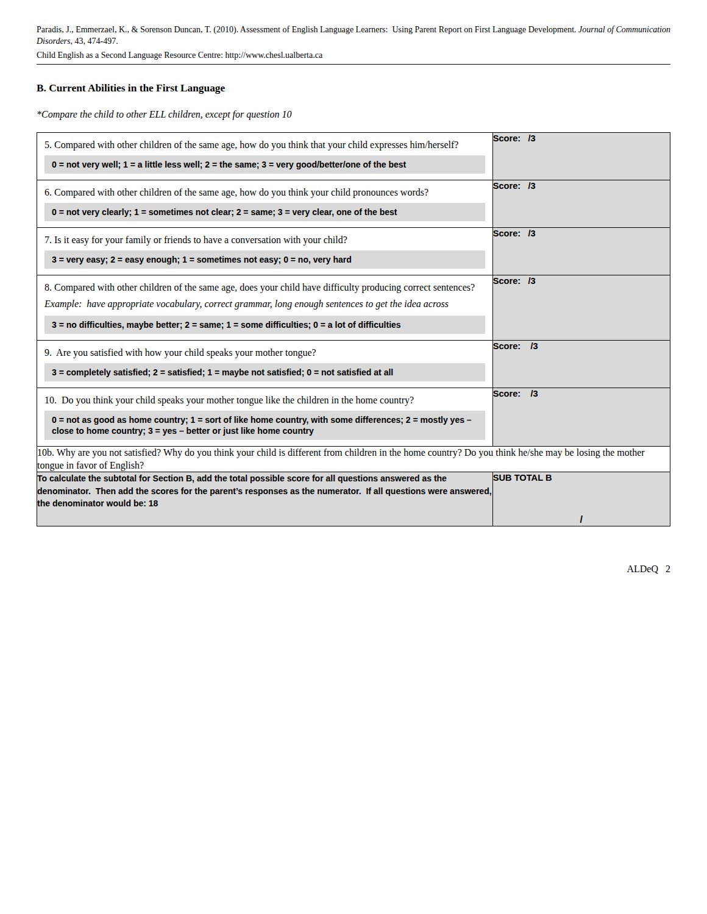Paradis, J., Emmerzael, K., & Sorenson Duncan, T. (2010). Assessment of English Language Learners: Using Parent Report on First Language Development. Journal of Communication Disorders, 43, 474-497.
Child English as a Second Language Resource Centre: http://www.chesl.ualberta.ca
B. Current Abilities in the First Language
*Compare the child to other ELL children, except for question 10
| 5. Compared with other children of the same age, how do you think that your child expresses him/herself? 0 = not very well; 1 = a little less well; 2 = the same; 3 = very good/better/one of the best | Score: /3 |
| 6. Compared with other children of the same age, how do you think your child pronounces words? 0 = not very clearly; 1 = sometimes not clear; 2 = same; 3 = very clear, one of the best | Score: /3 |
| 7. Is it easy for your family or friends to have a conversation with your child? 3 = very easy; 2 = easy enough; 1 = sometimes not easy; 0 = no, very hard | Score: /3 |
| 8. Compared with other children of the same age, does your child have difficulty producing correct sentences? Example: have appropriate vocabulary, correct grammar, long enough sentences to get the idea across 3 = no difficulties, maybe better; 2 = same; 1 = some difficulties; 0 = a lot of difficulties | Score: /3 |
| 9. Are you satisfied with how your child speaks your mother tongue? 3 = completely satisfied; 2 = satisfied; 1 = maybe not satisfied; 0 = not satisfied at all | Score: /3 |
| 10. Do you think your child speaks your mother tongue like the children in the home country? 0 = not as good as home country; 1 = sort of like home country, with some differences; 2 = mostly yes – close to home country; 3 = yes – better or just like home country | Score: /3 |
| 10b. Why are you not satisfied? Why do you think your child is different from children in the home country? Do you think he/she may be losing the mother tongue in favor of English? |
| To calculate the subtotal for Section B, add the total possible score for all questions answered as the denominator. Then add the scores for the parent’s responses as the numerator. If all questions were answered, the denominator would be: 18 | SUB TOTAL B / |
ALDeQ 2